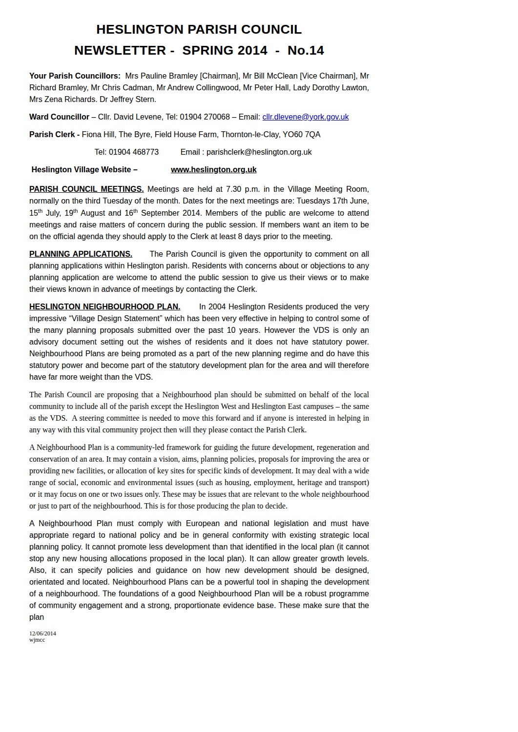HESLINGTON PARISH COUNCIL
NEWSLETTER - SPRING 2014 - No.14
Your Parish Councillors: Mrs Pauline Bramley [Chairman], Mr Bill McClean [Vice Chairman], Mr Richard Bramley, Mr Chris Cadman, Mr Andrew Collingwood, Mr Peter Hall, Lady Dorothy Lawton, Mrs Zena Richards. Dr Jeffrey Stern.
Ward Councillor – Cllr. David Levene, Tel: 01904 270068 – Email: cllr.dlevene@york.gov.uk
Parish Clerk - Fiona Hill, The Byre, Field House Farm, Thornton-le-Clay, YO60 7QA
Tel: 01904 468773 Email : parishclerk@heslington.org.uk
Heslington Village Website – www.heslington.org.uk
PARISH COUNCIL MEETINGS. Meetings are held at 7.30 p.m. in the Village Meeting Room, normally on the third Tuesday of the month. Dates for the next meetings are: Tuesdays 17th June, 15th July, 19th August and 16th September 2014. Members of the public are welcome to attend meetings and raise matters of concern during the public session. If members want an item to be on the official agenda they should apply to the Clerk at least 8 days prior to the meeting.
PLANNING APPLICATIONS. The Parish Council is given the opportunity to comment on all planning applications within Heslington parish. Residents with concerns about or objections to any planning application are welcome to attend the public session to give us their views or to make their views known in advance of meetings by contacting the Clerk.
HESLINGTON NEIGHBOURHOOD PLAN. In 2004 Heslington Residents produced the very impressive “Village Design Statement” which has been very effective in helping to control some of the many planning proposals submitted over the past 10 years. However the VDS is only an advisory document setting out the wishes of residents and it does not have statutory power. Neighbourhood Plans are being promoted as a part of the new planning regime and do have this statutory power and become part of the statutory development plan for the area and will therefore have far more weight than the VDS.
The Parish Council are proposing that a Neighbourhood plan should be submitted on behalf of the local community to include all of the parish except the Heslington West and Heslington East campuses – the same as the VDS. A steering committee is needed to move this forward and if anyone is interested in helping in any way with this vital community project then will they please contact the Parish Clerk.
A Neighbourhood Plan is a community-led framework for guiding the future development, regeneration and conservation of an area. It may contain a vision, aims, planning policies, proposals for improving the area or providing new facilities, or allocation of key sites for specific kinds of development. It may deal with a wide range of social, economic and environmental issues (such as housing, employment, heritage and transport) or it may focus on one or two issues only. These may be issues that are relevant to the whole neighbourhood or just to part of the neighbourhood. This is for those producing the plan to decide.
A Neighbourhood Plan must comply with European and national legislation and must have appropriate regard to national policy and be in general conformity with existing strategic local planning policy. It cannot promote less development than that identified in the local plan (it cannot stop any new housing allocations proposed in the local plan). It can allow greater growth levels. Also, it can specify policies and guidance on how new development should be designed, orientated and located. Neighbourhood Plans can be a powerful tool in shaping the development of a neighbourhood. The foundations of a good Neighbourhood Plan will be a robust programme of community engagement and a strong, proportionate evidence base. These make sure that the plan
12/06/2014
wjmcc